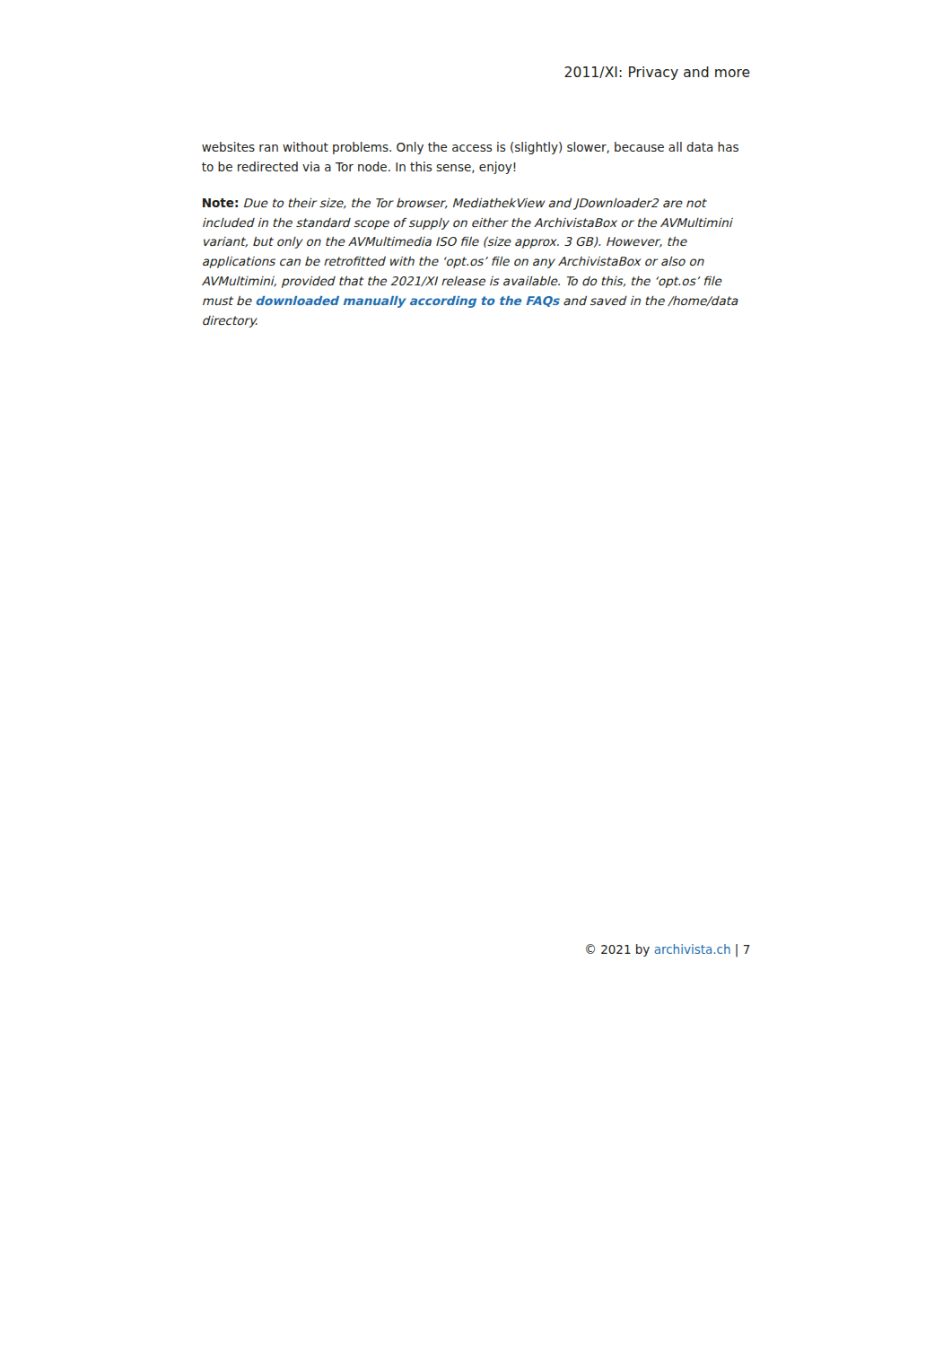2011/XI: Privacy and more
websites ran without problems. Only the access is (slightly) slower, because all data has to be redirected via a Tor node. In this sense, enjoy!
Note: Due to their size, the Tor browser, MediathekView and JDownloader2 are not included in the standard scope of supply on either the ArchivistaBox or the AVMultimini variant, but only on the AVMultimedia ISO file (size approx. 3 GB). However, the applications can be retrofitted with the ‘opt.os’ file on any ArchivistaBox or also on AVMultimini, provided that the 2021/XI release is available. To do this, the ‘opt.os’ file must be downloaded manually according to the FAQs and saved in the /home/data directory.
© 2021 by archivista.ch | 7